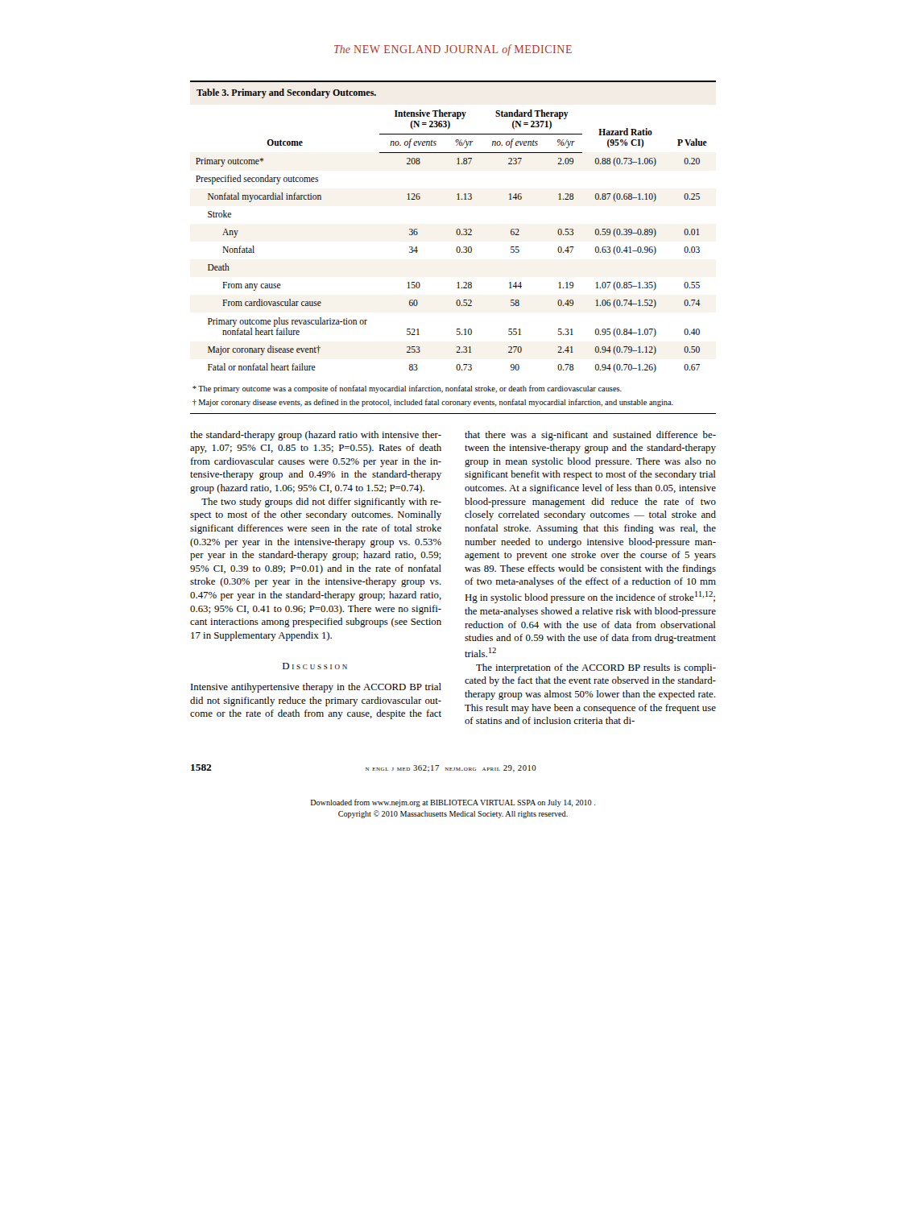The NEW ENGLAND JOURNAL of MEDICINE
Table 3. Primary and Secondary Outcomes.
| Outcome | Intensive Therapy (N = 2363) | Standard Therapy (N = 2371) | Hazard Ratio (95% CI) | P Value |
| --- | --- | --- | --- | --- |
| no. of events | %/yr | no. of events | %/yr |
| Primary outcome* | 208 | 1.87 | 237 | 2.09 | 0.88 (0.73–1.06) | 0.20 |
| Prespecified secondary outcomes | | | | | | |
| Nonfatal myocardial infarction | 126 | 1.13 | 146 | 1.28 | 0.87 (0.68–1.10) | 0.25 |
| Stroke | | | | | | |
| Any | 36 | 0.32 | 62 | 0.53 | 0.59 (0.39–0.89) | 0.01 |
| Nonfatal | 34 | 0.30 | 55 | 0.47 | 0.63 (0.41–0.96) | 0.03 |
| Death | | | | | | |
| From any cause | 150 | 1.28 | 144 | 1.19 | 1.07 (0.85–1.35) | 0.55 |
| From cardiovascular cause | 60 | 0.52 | 58 | 0.49 | 1.06 (0.74–1.52) | 0.74 |
| Primary outcome plus revasculariza‑tion or nonfatal heart failure | 521 | 5.10 | 551 | 5.31 | 0.95 (0.84–1.07) | 0.40 |
| Major coronary disease event† | 253 | 2.31 | 270 | 2.41 | 0.94 (0.79–1.12) | 0.50 |
| Fatal or nonfatal heart failure | 83 | 0.73 | 90 | 0.78 | 0.94 (0.70–1.26) | 0.67 |
* The primary outcome was a composite of nonfatal myocardial infarction, nonfatal stroke, or death from cardiovascular causes.
† Major coronary disease events, as defined in the protocol, included fatal coronary events, nonfatal myocardial infarction, and unstable angina.
the standard-therapy group (hazard ratio with intensive therapy, 1.07; 95% CI, 0.85 to 1.35; P=0.55). Rates of death from cardiovascular causes were 0.52% per year in the intensive-therapy group and 0.49% in the standard-therapy group (hazard ratio, 1.06; 95% CI, 0.74 to 1.52; P=0.74).
The two study groups did not differ significantly with respect to most of the other secondary outcomes. Nominally significant differences were seen in the rate of total stroke (0.32% per year in the intensive-therapy group vs. 0.53% per year in the standard-therapy group; hazard ratio, 0.59; 95% CI, 0.39 to 0.89; P=0.01) and in the rate of nonfatal stroke (0.30% per year in the intensive-therapy group vs. 0.47% per year in the standard-therapy group; hazard ratio, 0.63; 95% CI, 0.41 to 0.96; P=0.03). There were no significant interactions among prespecified subgroups (see Section 17 in Supplementary Appendix 1).
Discussion
Intensive antihypertensive therapy in the ACCORD BP trial did not significantly reduce the primary cardiovascular outcome or the rate of death from any cause, despite the fact that there was a sig‑nificant and sustained difference between the intensive-therapy group and the standard-therapy group in mean systolic blood pressure. There was also no significant benefit with respect to most of the secondary trial outcomes. At a significance level of less than 0.05, intensive blood-pressure management did reduce the rate of two closely correlated secondary outcomes — total stroke and nonfatal stroke. Assuming that this finding was real, the number needed to undergo intensive blood-pressure management to prevent one stroke over the course of 5 years was 89. These effects would be consistent with the findings of two meta-analyses of the effect of a reduction of 10 mm Hg in systolic blood pressure on the incidence of stroke11,12; the meta-analyses showed a relative risk with blood-pressure reduction of 0.64 with the use of data from observational studies and of 0.59 with the use of data from drug-treatment trials.12
The interpretation of the ACCORD BP results is complicated by the fact that the event rate observed in the standard-therapy group was almost 50% lower than the expected rate. This result may have been a consequence of the frequent use of statins and of inclusion criteria that di‑
1582
n engl j med 362;17 nejm.org april 29, 2010
Downloaded from www.nejm.org at BIBLIOTECA VIRTUAL SSPA on July 14, 2010 .
Copyright © 2010 Massachusetts Medical Society. All rights reserved.